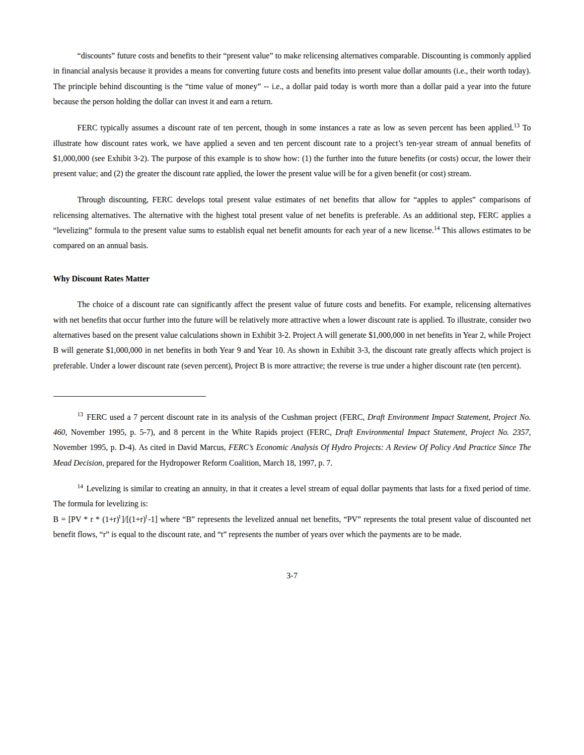“discounts” future costs and benefits to their “present value” to make relicensing alternatives comparable. Discounting is commonly applied in financial analysis because it provides a means for converting future costs and benefits into present value dollar amounts (i.e., their worth today). The principle behind discounting is the “time value of money” -- i.e., a dollar paid today is worth more than a dollar paid a year into the future because the person holding the dollar can invest it and earn a return.
FERC typically assumes a discount rate of ten percent, though in some instances a rate as low as seven percent has been applied.13 To illustrate how discount rates work, we have applied a seven and ten percent discount rate to a project’s ten-year stream of annual benefits of $1,000,000 (see Exhibit 3-2). The purpose of this example is to show how: (1) the further into the future benefits (or costs) occur, the lower their present value; and (2) the greater the discount rate applied, the lower the present value will be for a given benefit (or cost) stream.
Through discounting, FERC develops total present value estimates of net benefits that allow for “apples to apples” comparisons of relicensing alternatives. The alternative with the highest total present value of net benefits is preferable. As an additional step, FERC applies a “levelizing” formula to the present value sums to establish equal net benefit amounts for each year of a new license.14 This allows estimates to be compared on an annual basis.
Why Discount Rates Matter
The choice of a discount rate can significantly affect the present value of future costs and benefits. For example, relicensing alternatives with net benefits that occur further into the future will be relatively more attractive when a lower discount rate is applied. To illustrate, consider two alternatives based on the present value calculations shown in Exhibit 3-2. Project A will generate $1,000,000 in net benefits in Year 2, while Project B will generate $1,000,000 in net benefits in both Year 9 and Year 10. As shown in Exhibit 3-3, the discount rate greatly affects which project is preferable. Under a lower discount rate (seven percent), Project B is more attractive; the reverse is true under a higher discount rate (ten percent).
13 FERC used a 7 percent discount rate in its analysis of the Cushman project (FERC, Draft Environment Impact Statement, Project No. 460, November 1995, p. 5-7), and 8 percent in the White Rapids project (FERC, Draft Environmental Impact Statement, Project No. 2357, November 1995, p. D-4). As cited in David Marcus, FERC’s Economic Analysis Of Hydro Projects: A Review Of Policy And Practice Since The Mead Decision, prepared for the Hydropower Reform Coalition, March 18, 1997, p. 7.
14 Levelizing is similar to creating an annuity, in that it creates a level stream of equal dollar payments that lasts for a fixed period of time. The formula for levelizing is:
B = [PV * r * (1+r)t]/[(1+r)t-1] where “B” represents the levelized annual net benefits, “PV” represents the total present value of discounted net benefit flows, “r” is equal to the discount rate, and “t” represents the number of years over which the payments are to be made.
3-7